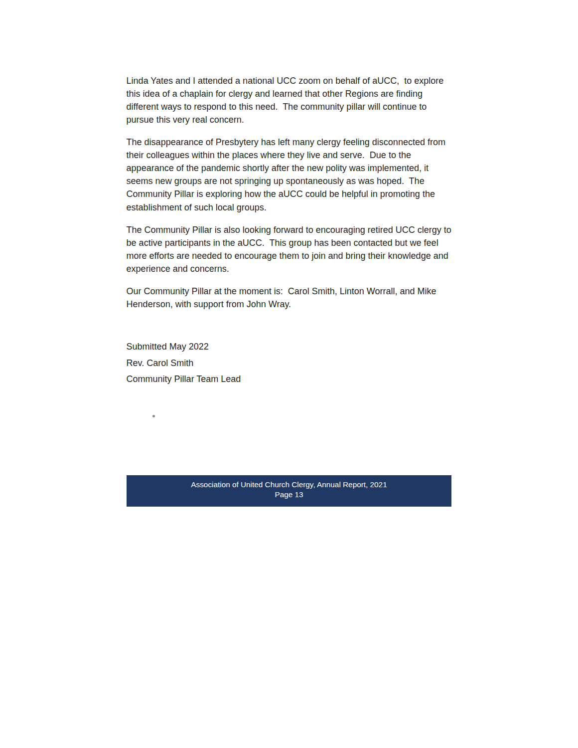Linda Yates and I attended a national UCC zoom on behalf of aUCC, to explore this idea of a chaplain for clergy and learned that other Regions are finding different ways to respond to this need. The community pillar will continue to pursue this very real concern.
The disappearance of Presbytery has left many clergy feeling disconnected from their colleagues within the places where they live and serve. Due to the appearance of the pandemic shortly after the new polity was implemented, it seems new groups are not springing up spontaneously as was hoped. The Community Pillar is exploring how the aUCC could be helpful in promoting the establishment of such local groups.
The Community Pillar is also looking forward to encouraging retired UCC clergy to be active participants in the aUCC. This group has been contacted but we feel more efforts are needed to encourage them to join and bring their knowledge and experience and concerns.
Our Community Pillar at the moment is: Carol Smith, Linton Worrall, and Mike Henderson, with support from John Wray.
Submitted May 2022
Rev. Carol Smith
Community Pillar Team Lead
Association of United Church Clergy, Annual Report, 2021
Page 13